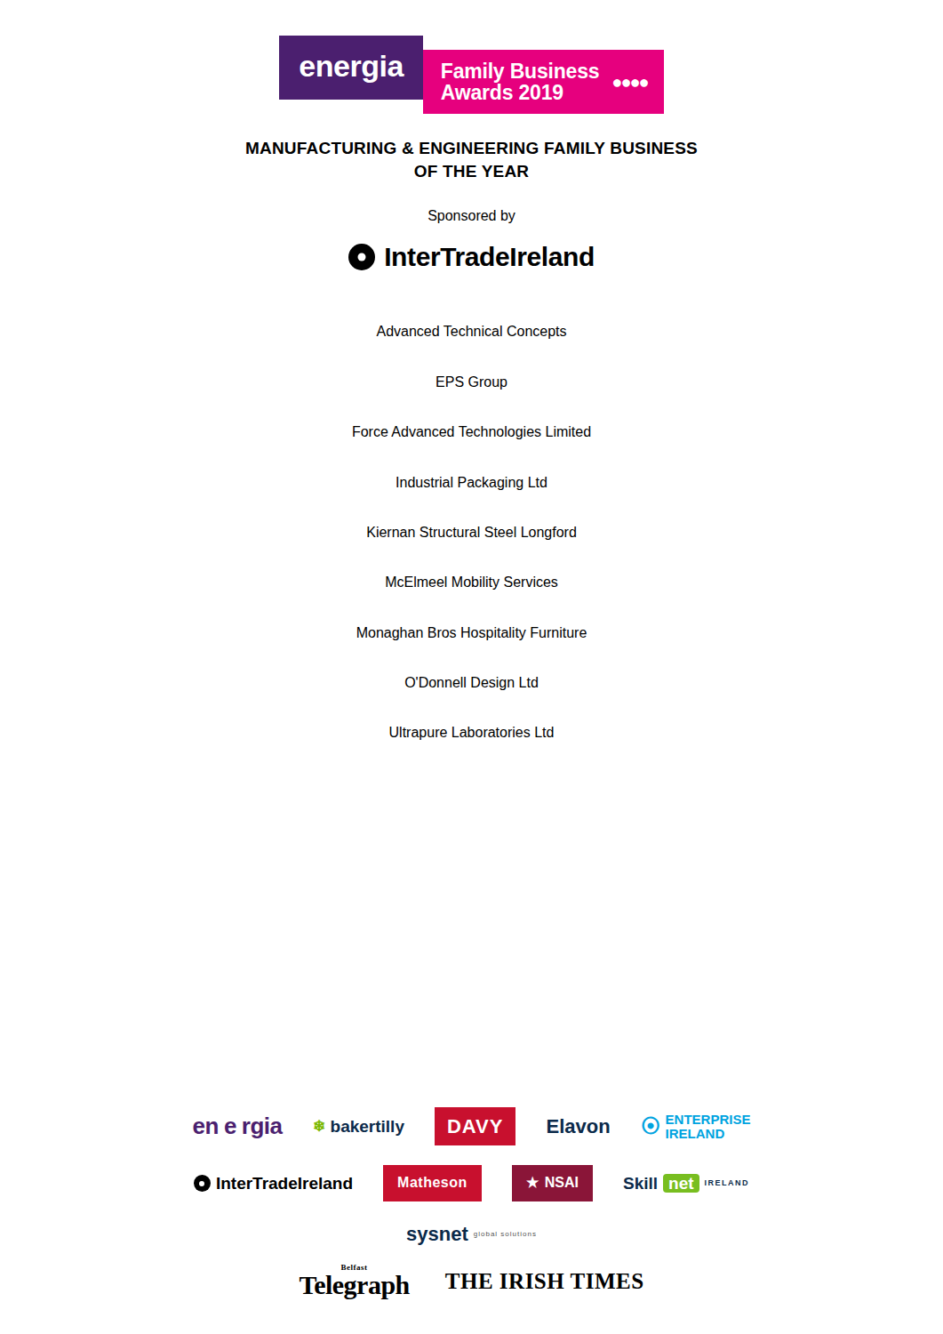energia
Family Business
Awards 2019 ●●●●
MANUFACTURING & ENGINEERING FAMILY BUSINESS
OF THE YEAR
Sponsored by
InterTradeIreland
Advanced Technical Concepts
EPS Group
Force Advanced Technologies Limited
Industrial Packaging Ltd
Kiernan Structural Steel Longford
McElmeel Mobility Services
Monaghan Bros Hospitality Furniture
O'Donnell Design Ltd
Ultrapure Laboratories Ltd
energia ❄bakertilly DAVY Elavon ⦿ENTERPRISE
IRELAND
InterTradeIreland Matheson ★NSAI Skillnet IRELAND sysnetglobal solutions
Belfast Telegraph THE IRISH TIMES